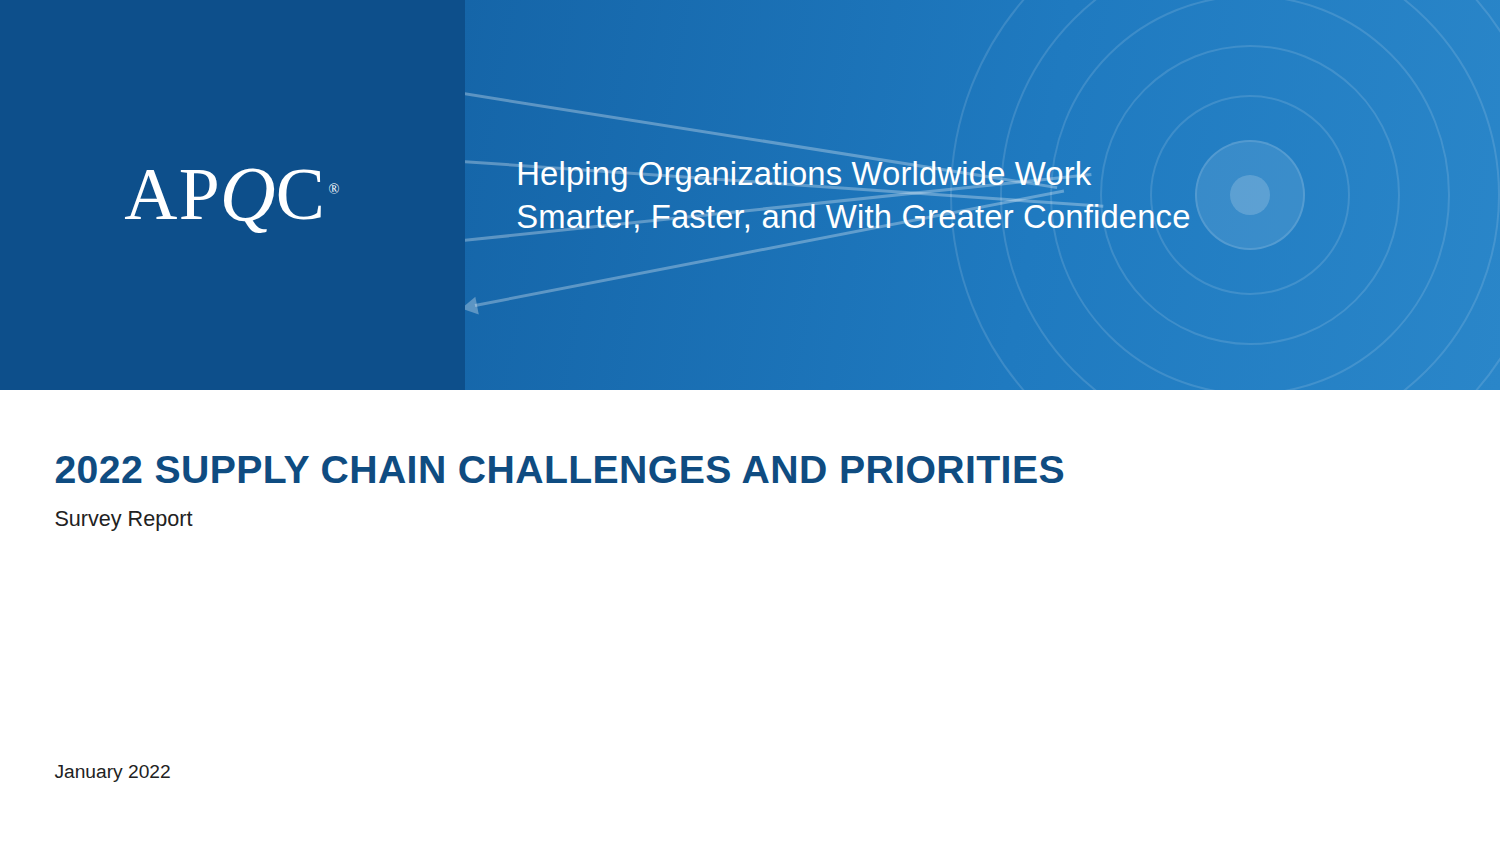APQC®
Helping Organizations Worldwide Work
Smarter, Faster, and With Greater Confidence
2022 Supply Chain Challenges and Priorities
Survey Report
January 2022